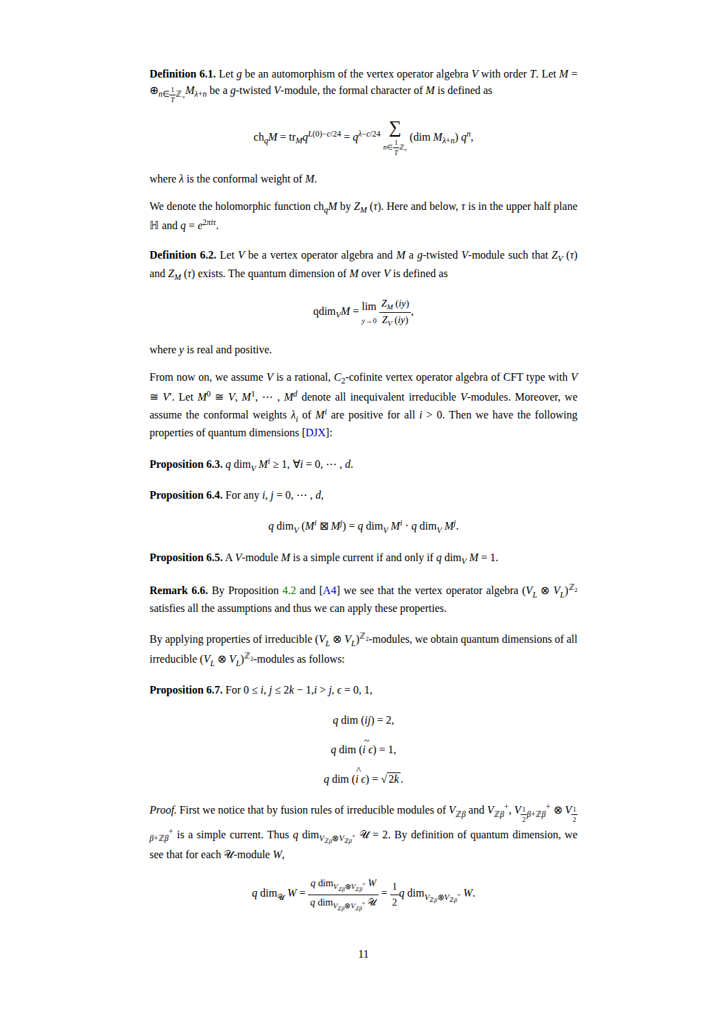Definition 6.1. Let g be an automorphism of the vertex operator algebra V with order T. Let M = ⊕n∈1 Tℤ+Mλ+n be a g-twisted V-module, the formal character of M is defined as
chqM = trMqL(0)−c/24 = qλ−c/24 ∑n∈1 Tℤ+ (dim Mλ+n) qn,
where λ is the conformal weight of M.
We denote the holomorphic function chqM by ZM (τ). Here and below, τ is in the upper half plane ℍ and q = e2πiτ.
Definition 6.2. Let V be a vertex operator algebra and M a g-twisted V-module such that ZV (τ) and ZM (τ) exists. The quantum dimension of M over V is defined as
qdimVM = lim y→0 ZM (iy) ZV (iy),
where y is real and positive.
From now on, we assume V is a rational, C2-cofinite vertex operator algebra of CFT type with V ≅ V′. Let M0 ≅ V, M1, ⋯ , Md denote all inequivalent irreducible V-modules. Moreover, we assume the conformal weights λi of Mi are positive for all i > 0. Then we have the following properties of quantum dimensions [DJX]:
Proposition 6.3. q dimV Mi ≥ 1, ∀i = 0, ⋯ , d.
Proposition 6.4. For any i, j = 0, ⋯ , d,
q dimV (Mi ⊠ Mj) = q dimV Mi · q dimV Mj.
Proposition 6.5. A V-module M is a simple current if and only if q dimV M = 1.
Remark 6.6. By Proposition 4.2 and [A4] we see that the vertex operator algebra (VL ⊗ VL)ℤ2 satisfies all the assumptions and thus we can apply these properties.
By applying properties of irreducible (VL ⊗ VL)ℤ2-modules, we obtain quantum dimensions of all irreducible (VL ⊗ VL)ℤ2-modules as follows:
Proposition 6.7. For 0 ≤ i, j ≤ 2k − 1,i > j, ϵ = 0, 1,
q dim (ij) = 2,
q dim (~i ϵ) = 1,
q dim (^i ϵ) = √2k.
Proof. First we notice that by fusion rules of irreducible modules of Vℤβ and Vℤβ+, V12 β+ℤβ+ ⊗ V12 β+ℤβ+ is a simple current. Thus q dimVℤβ⊗Vℤβ+ 𝒰 = 2. By definition of quantum dimension, we see that for each 𝒰-module W,
q dim𝒰 W = q dimVℤβ⊗Vℤβ+ W q dimVℤβ⊗Vℤβ+ 𝒰 = 12 q dimVℤβ⊗Vℤβ+ W.
11